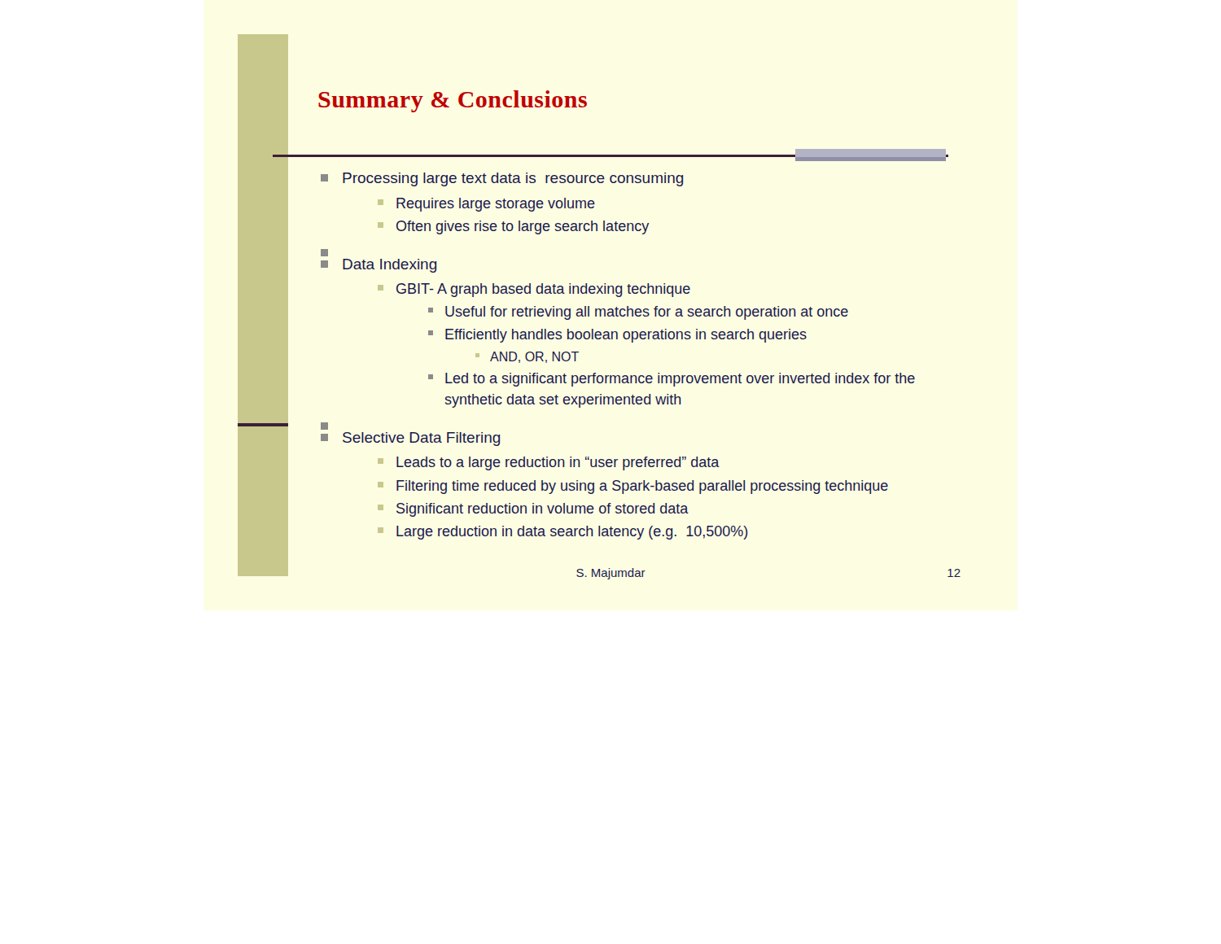Summary & Conclusions
Processing large text data is resource consuming
Requires large storage volume
Often gives rise to large search latency
Data Indexing
GBIT- A graph based data indexing technique
Useful for retrieving all matches for a search operation at once
Efficiently handles boolean operations in search queries
AND, OR, NOT
Led to a significant performance improvement over inverted index for the synthetic data set experimented with
Selective Data Filtering
Leads to a large reduction in “user preferred” data
Filtering time reduced by using a Spark-based parallel processing technique
Significant reduction in volume of stored data
Large reduction in data search latency (e.g. 10,500%)
S. Majumdar
12